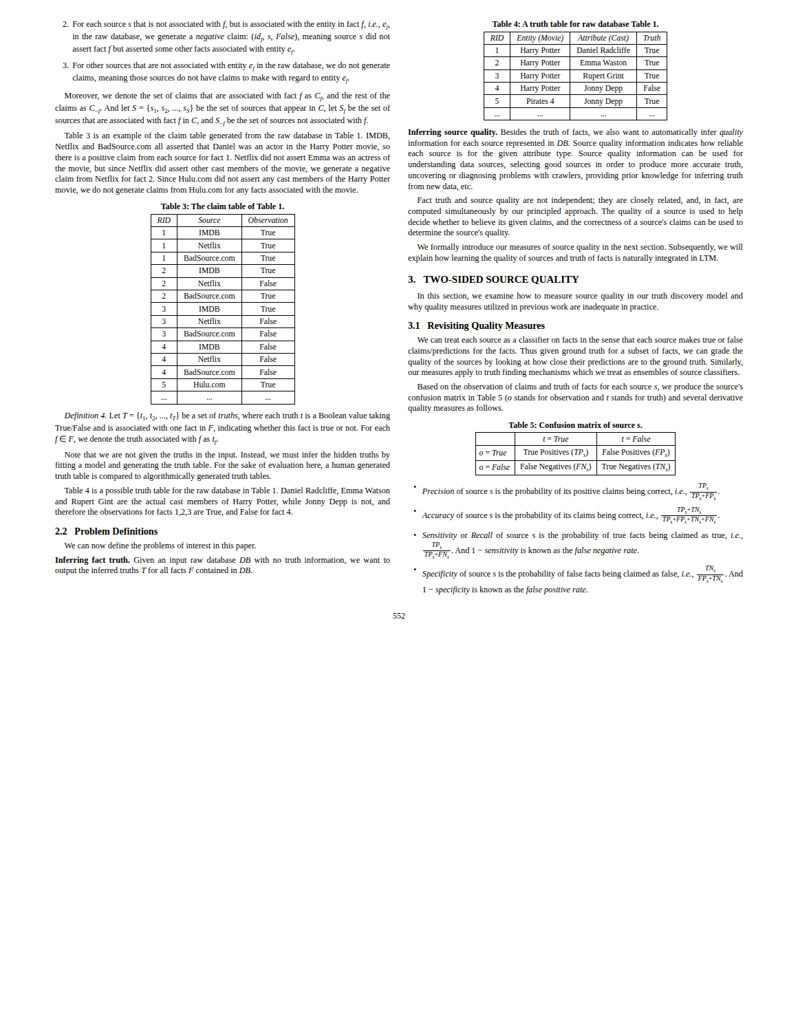For each source s that is not associated with f, but is associated with the entity in fact f, i.e., ef, in the raw database, we generate a negative claim: (idf, s, False), meaning source s did not assert fact f but asserted some other facts associated with entity ef.
For other sources that are not associated with entity ef in the raw database, we do not generate claims, meaning those sources do not have claims to make with regard to entity ef.
Moreover, we denote the set of claims that are associated with fact f as Cf, and the rest of the claims as C−f. And let S = {s1, s2, ..., sS} be the set of sources that appear in C, let Sf be the set of sources that are associated with fact f in C, and S−f be the set of sources not associated with f.
Table 3 is an example of the claim table generated from the raw database in Table 1. IMDB, Netflix and BadSource.com all asserted that Daniel was an actor in the Harry Potter movie, so there is a positive claim from each source for fact 1. Netflix did not assert Emma was an actress of the movie, but since Netflix did assert other cast members of the movie, we generate a negative claim from Netflix for fact 2. Since Hulu.com did not assert any cast members of the Harry Potter movie, we do not generate claims from Hulu.com for any facts associated with the movie.
Table 3: The claim table of Table 1.
| RID | Source | Observation |
| --- | --- | --- |
| 1 | IMDB | True |
| 1 | Netflix | True |
| 1 | BadSource.com | True |
| 2 | IMDB | True |
| 2 | Netflix | False |
| 2 | BadSource.com | True |
| 3 | IMDB | True |
| 3 | Netflix | False |
| 3 | BadSource.com | False |
| 4 | IMDB | False |
| 4 | Netflix | False |
| 4 | BadSource.com | False |
| 5 | Hulu.com | True |
| ... | ... | ... |
Definition 4. Let T = {t1, t2, ..., tT} be a set of truths, where each truth t is a Boolean value taking True/False and is associated with one fact in F, indicating whether this fact is true or not. For each f ∈ F, we denote the truth associated with f as tf.
Note that we are not given the truths in the input. Instead, we must infer the hidden truths by fitting a model and generating the truth table. For the sake of evaluation here, a human generated truth table is compared to algorithmically generated truth tables.
Table 4 is a possible truth table for the raw database in Table 1. Daniel Radcliffe, Emma Watson and Rupert Gint are the actual cast members of Harry Potter, while Jonny Depp is not, and therefore the observations for facts 1,2,3 are True, and False for fact 4.
2.2 Problem Definitions
We can now define the problems of interest in this paper.
Inferring fact truth. Given an input raw database DB with no truth information, we want to output the inferred truths T for all facts F contained in DB.
Table 4: A truth table for raw database Table 1.
| RID | Entity (Movie) | Attribute (Cast) | Truth |
| --- | --- | --- | --- |
| 1 | Harry Potter | Daniel Radcliffe | True |
| 2 | Harry Potter | Emma Waston | True |
| 3 | Harry Potter | Rupert Grint | True |
| 4 | Harry Potter | Jonny Depp | False |
| 5 | Pirates 4 | Jonny Depp | True |
| ... | ... | ... | ... |
Inferring source quality. Besides the truth of facts, we also want to automatically infer quality information for each source represented in DB. Source quality information indicates how reliable each source is for the given attribute type. Source quality information can be used for understanding data sources, selecting good sources in order to produce more accurate truth, uncovering or diagnosing problems with crawlers, providing prior knowledge for inferring truth from new data, etc.
Fact truth and source quality are not independent; they are closely related, and, in fact, are computed simultaneously by our principled approach. The quality of a source is used to help decide whether to believe its given claims, and the correctness of a source's claims can be used to determine the source's quality.
We formally introduce our measures of source quality in the next section. Subsequently, we will explain how learning the quality of sources and truth of facts is naturally integrated in LTM.
3. TWO-SIDED SOURCE QUALITY
In this section, we examine how to measure source quality in our truth discovery model and why quality measures utilized in previous work are inadequate in practice.
3.1 Revisiting Quality Measures
We can treat each source as a classifier on facts in the sense that each source makes true or false claims/predictions for the facts. Thus given ground truth for a subset of facts, we can grade the quality of the sources by looking at how close their predictions are to the ground truth. Similarly, our measures apply to truth finding mechanisms which we treat as ensembles of source classifiers.
Based on the observation of claims and truth of facts for each source s, we produce the source's confusion matrix in Table 5 (o stands for observation and t stands for truth) and several derivative quality measures as follows.
Table 5: Confusion matrix of source s.
| | t = True | t = False |
| o = True | True Positives ( TP s ) | False Positives ( FP s ) |
| o = False | False Negatives ( FN s ) | True Negatives ( TN s ) |
Precision of source s is the probability of its positive claims being correct, i.e., TPs TPs+FPs.
Accuracy of source s is the probability of its claims being correct, i.e., TPs+TNs TPs+FPs+TNs+FNs.
Sensitivity or Recall of source s is the probability of true facts being claimed as true, i.e., TPs TPs+FNs. And 1 − sensitivity is known as the false negative rate.
Specificity of source s is the probability of false facts being claimed as false, i.e., TNs FPs+TNs. And 1 − specificity is known as the false positive rate.
552